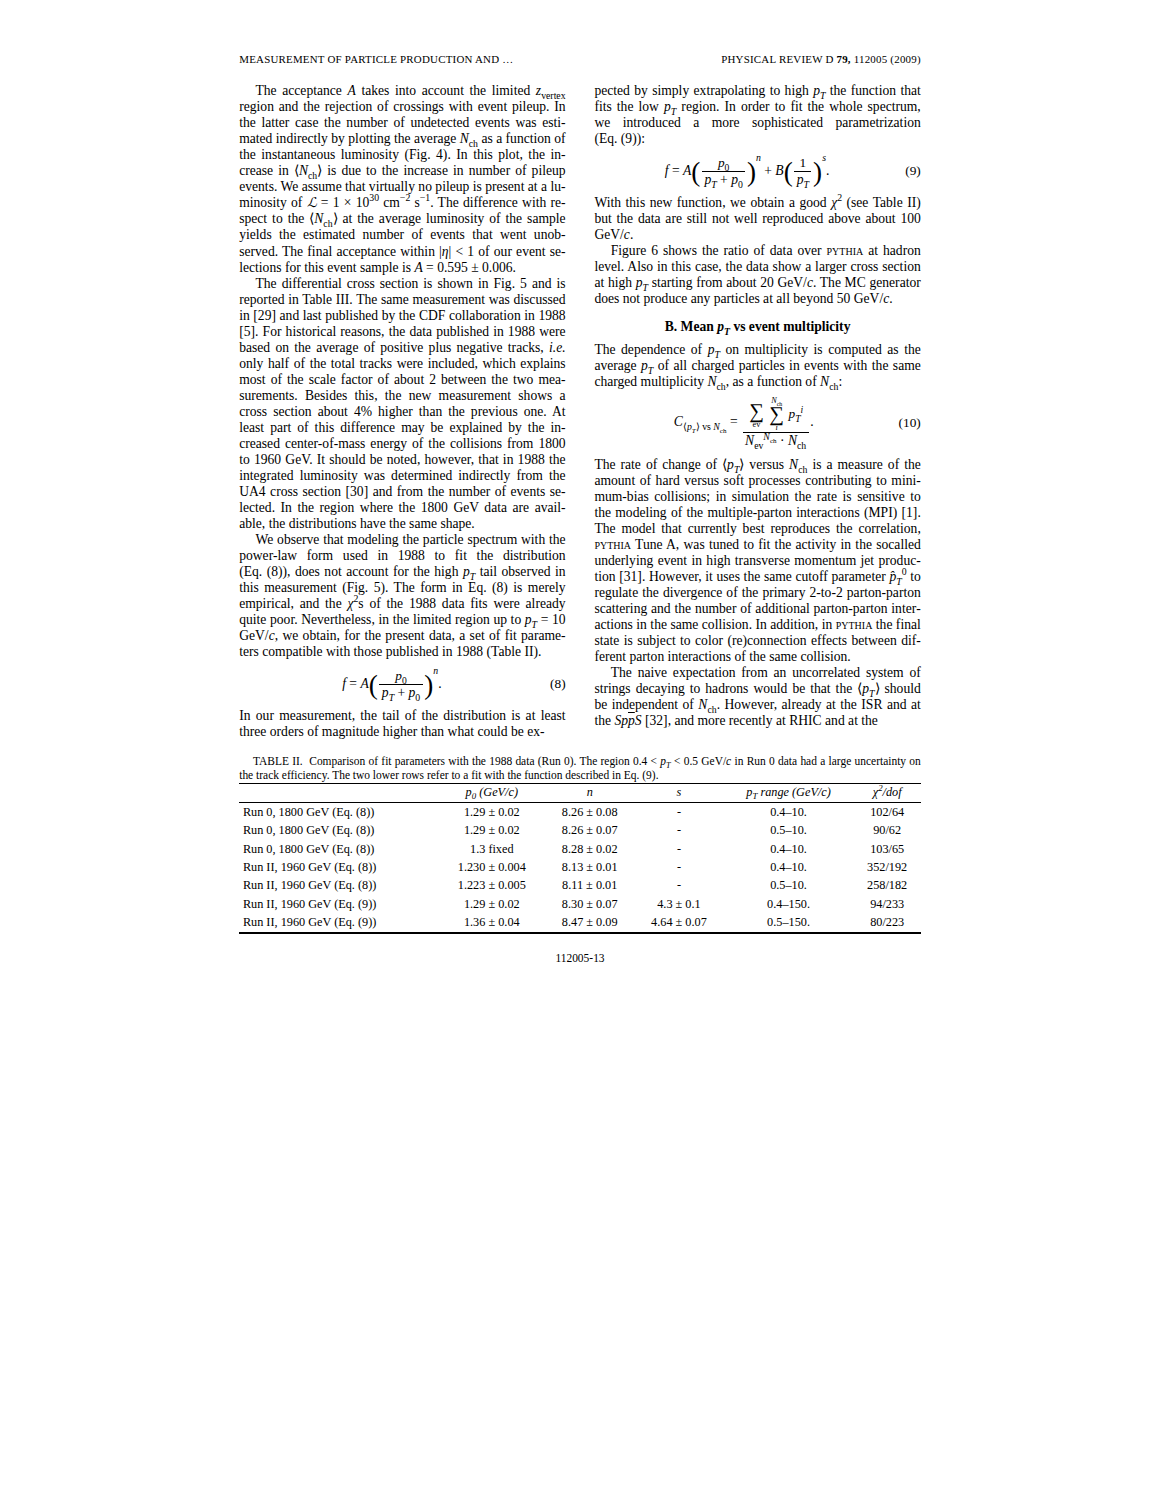MEASUREMENT OF PARTICLE PRODUCTION AND …
PHYSICAL REVIEW D 79, 112005 (2009)
The acceptance A takes into account the limited zvertex region and the rejection of crossings with event pileup. In the latter case the number of undetected events was estimated indirectly by plotting the average Nch as a function of the instantaneous luminosity (Fig. 4). In this plot, the increase in ⟨Nch⟩ is due to the increase in number of pileup events. We assume that virtually no pileup is present at a luminosity of ℒ = 1 × 1030 cm−2 s−1. The difference with respect to the ⟨Nch⟩ at the average luminosity of the sample yields the estimated number of events that went unobserved. The final acceptance within |η| < 1 of our event selections for this event sample is A = 0.595 ± 0.006.
The differential cross section is shown in Fig. 5 and is reported in Table III. The same measurement was discussed in [29] and last published by the CDF collaboration in 1988 [5]. For historical reasons, the data published in 1988 were based on the average of positive plus negative tracks, i.e. only half of the total tracks were included, which explains most of the scale factor of about 2 between the two measurements. Besides this, the new measurement shows a cross section about 4% higher than the previous one. At least part of this difference may be explained by the increased center-of-mass energy of the collisions from 1800 to 1960 GeV. It should be noted, however, that in 1988 the integrated luminosity was determined indirectly from the UA4 cross section [30] and from the number of events selected. In the region where the 1800 GeV data are available, the distributions have the same shape.
We observe that modeling the particle spectrum with the power-law form used in 1988 to fit the distribution (Eq. (8)), does not account for the high pT tail observed in this measurement (Fig. 5). The form in Eq. (8) is merely empirical, and the χ2s of the 1988 data fits were already quite poor. Nevertheless, in the limited region up to pT = 10 GeV/c, we obtain, for the present data, a set of fit parameters compatible with those published in 1988 (Table II).
f = A(p0 pT + p0) n.
(8)
In our measurement, the tail of the distribution is at least three orders of magnitude higher than what could be ex-
pected by simply extrapolating to high pT the function that fits the low pT region. In order to fit the whole spectrum, we introduced a more sophisticated parametrization (Eq. (9)):
f = A(p0 pT + p0) n + B(1 pT) s.
(9)
With this new function, we obtain a good χ2 (see Table II) but the data are still not well reproduced above about 100 GeV/c.
Figure 6 shows the ratio of data over pythia at hadron level. Also in this case, the data show a larger cross section at high pT starting from about 20 GeV/c. The MC generator does not produce any particles at all beyond 50 GeV/c.
B. Mean pT vs event multiplicity
The dependence of pT on multiplicity is computed as the average pT of all charged particles in events with the same charged multiplicity Nch, as a function of Nch:
C⟨pT⟩ vs Nch = ∑ev Nch∑i pTi NevNch · Nch .
(10)
The rate of change of ⟨pT⟩ versus Nch is a measure of the amount of hard versus soft processes contributing to minimum-bias collisions; in simulation the rate is sensitive to the modeling of the multiple-parton interactions (MPI) [1]. The model that currently best reproduces the correlation, pythia Tune A, was tuned to fit the activity in the socalled underlying event in high transverse momentum jet production [31]. However, it uses the same cutoff parameter p̂T0 to regulate the divergence of the primary 2-to-2 parton-parton scattering and the number of additional parton-parton interactions in the same collision. In addition, in pythia the final state is subject to color (re)connection effects between different parton interactions of the same collision.
The naive expectation from an uncorrelated system of strings decaying to hadrons would be that the ⟨pT⟩ should be independent of Nch. However, already at the ISR and at the Sp pS [32], and more recently at RHIC and at the
TABLE II. Comparison of fit parameters with the 1988 data (Run 0). The region 0.4 < pT < 0.5 GeV/c in Run 0 data had a large uncertainty on the track efficiency. The two lower rows refer to a fit with the function described in Eq. (9).
| | p 0 (GeV/ c ) | n | s | p T range (GeV/ c ) | χ 2 /dof |
| --- | --- | --- | --- | --- | --- |
| Run 0, 1800 GeV (Eq. (8) ) | 1.29 ± 0.02 | 8.26 ± 0.08 | - | 0.4–10. | 102/64 |
| Run 0, 1800 GeV (Eq. (8) ) | 1.29 ± 0.02 | 8.26 ± 0.07 | - | 0.5–10. | 90/62 |
| Run 0, 1800 GeV (Eq. (8) ) | 1.3 fixed | 8.28 ± 0.02 | - | 0.4–10. | 103/65 |
| Run II, 1960 GeV (Eq. (8) ) | 1.230 ± 0.004 | 8.13 ± 0.01 | - | 0.4–10. | 352/192 |
| Run II, 1960 GeV (Eq. (8) ) | 1.223 ± 0.005 | 8.11 ± 0.01 | - | 0.5–10. | 258/182 |
| Run II, 1960 GeV (Eq. (9) ) | 1.29 ± 0.02 | 8.30 ± 0.07 | 4.3 ± 0.1 | 0.4–150. | 94/233 |
| Run II, 1960 GeV (Eq. (9) ) | 1.36 ± 0.04 | 8.47 ± 0.09 | 4.64 ± 0.07 | 0.5–150. | 80/223 |
112005-13